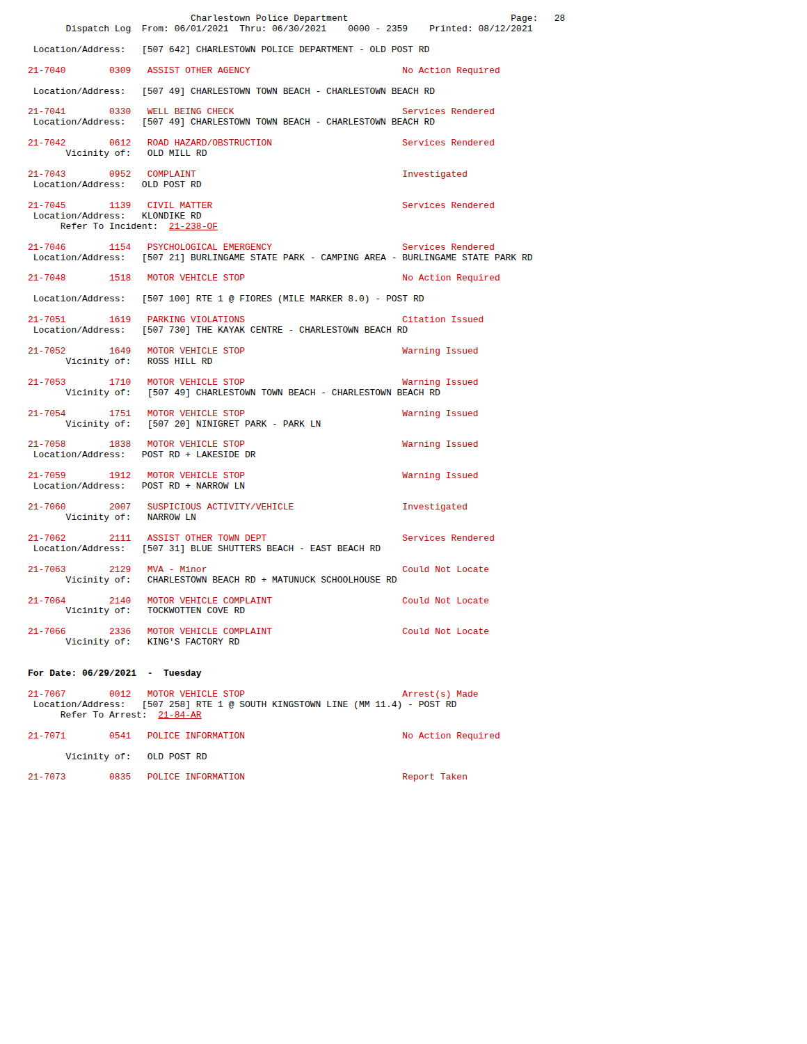Charlestown Police Department                              Page:   28
       Dispatch Log  From: 06/01/2021  Thru: 06/30/2021    0000 - 2359    Printed: 08/12/2021

 Location/Address:   [507 642] CHARLESTOWN POLICE DEPARTMENT - OLD POST RD

21-7040        0309   ASSIST OTHER AGENCY                            No Action Required

 Location/Address:   [507 49] CHARLESTOWN TOWN BEACH - CHARLESTOWN BEACH RD

21-7041        0330   WELL BEING CHECK                               Services Rendered
 Location/Address:   [507 49] CHARLESTOWN TOWN BEACH - CHARLESTOWN BEACH RD

21-7042        0612   ROAD HAZARD/OBSTRUCTION                        Services Rendered
       Vicinity of:   OLD MILL RD

21-7043        0952   COMPLAINT                                      Investigated
 Location/Address:   OLD POST RD

21-7045        1139   CIVIL MATTER                                   Services Rendered
 Location/Address:   KLONDIKE RD
      Refer To Incident:  21-238-OF

21-7046        1154   PSYCHOLOGICAL EMERGENCY                        Services Rendered
 Location/Address:   [507 21] BURLINGAME STATE PARK - CAMPING AREA - BURLINGAME STATE PARK RD

21-7048        1518   MOTOR VEHICLE STOP                             No Action Required

 Location/Address:   [507 100] RTE 1 @ FIORES (MILE MARKER 8.0) - POST RD

21-7051        1619   PARKING VIOLATIONS                             Citation Issued
 Location/Address:   [507 730] THE KAYAK CENTRE - CHARLESTOWN BEACH RD

21-7052        1649   MOTOR VEHICLE STOP                             Warning Issued
       Vicinity of:   ROSS HILL RD

21-7053        1710   MOTOR VEHICLE STOP                             Warning Issued
       Vicinity of:   [507 49] CHARLESTOWN TOWN BEACH - CHARLESTOWN BEACH RD

21-7054        1751   MOTOR VEHICLE STOP                             Warning Issued
       Vicinity of:   [507 20] NINIGRET PARK - PARK LN

21-7058        1838   MOTOR VEHICLE STOP                             Warning Issued
 Location/Address:   POST RD + LAKESIDE DR

21-7059        1912   MOTOR VEHICLE STOP                             Warning Issued
 Location/Address:   POST RD + NARROW LN

21-7060        2007   SUSPICIOUS ACTIVITY/VEHICLE                    Investigated
       Vicinity of:   NARROW LN

21-7062        2111   ASSIST OTHER TOWN DEPT                         Services Rendered
 Location/Address:   [507 31] BLUE SHUTTERS BEACH - EAST BEACH RD

21-7063        2129   MVA - Minor                                    Could Not Locate
       Vicinity of:   CHARLESTOWN BEACH RD + MATUNUCK SCHOOLHOUSE RD

21-7064        2140   MOTOR VEHICLE COMPLAINT                        Could Not Locate
       Vicinity of:   TOCKWOTTEN COVE RD

21-7066        2336   MOTOR VEHICLE COMPLAINT                        Could Not Locate
       Vicinity of:   KING'S FACTORY RD


For Date: 06/29/2021  -  Tuesday

21-7067        0012   MOTOR VEHICLE STOP                             Arrest(s) Made
 Location/Address:   [507 258] RTE 1 @ SOUTH KINGSTOWN LINE (MM 11.4) - POST RD
      Refer To Arrest:  21-84-AR

21-7071        0541   POLICE INFORMATION                             No Action Required

       Vicinity of:   OLD POST RD

21-7073        0835   POLICE INFORMATION                             Report Taken